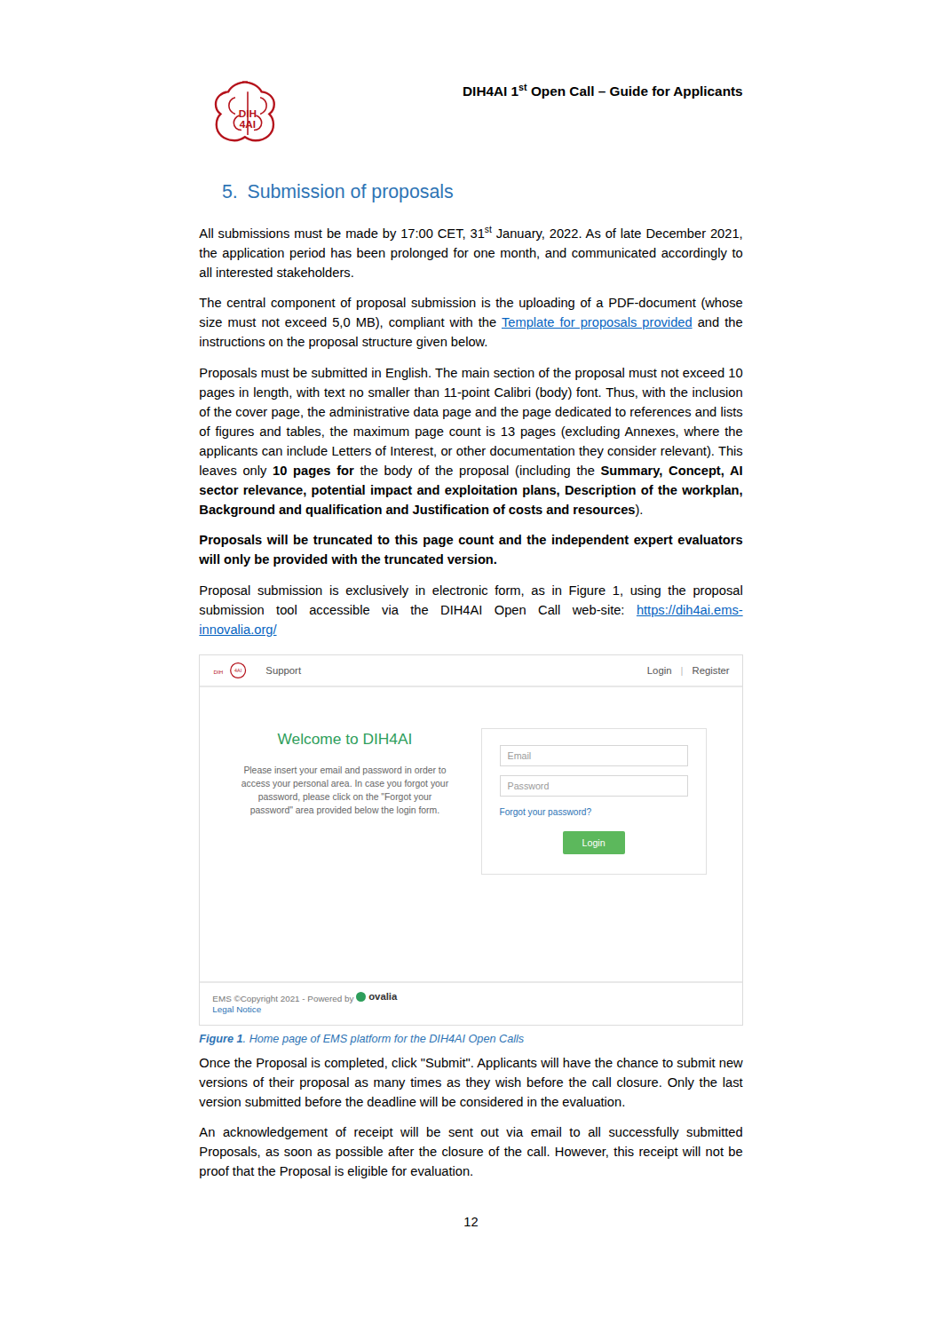DIH 4AI
DIH4AI 1st Open Call – Guide for Applicants
5. Submission of proposals
All submissions must be made by 17:00 CET, 31st January, 2022. As of late December 2021, the application period has been prolonged for one month, and communicated accordingly to all interested stakeholders.
The central component of proposal submission is the uploading of a PDF-document (whose size must not exceed 5,0 MB), compliant with the Template for proposals provided and the instructions on the proposal structure given below.
Proposals must be submitted in English. The main section of the proposal must not exceed 10 pages in length, with text no smaller than 11-point Calibri (body) font. Thus, with the inclusion of the cover page, the administrative data page and the page dedicated to references and lists of figures and tables, the maximum page count is 13 pages (excluding Annexes, where the applicants can include Letters of Interest, or other documentation they consider relevant). This leaves only 10 pages for the body of the proposal (including the Summary, Concept, AI sector relevance, potential impact and exploitation plans, Description of the workplan, Background and qualification and Justification of costs and resources).
Proposals will be truncated to this page count and the independent expert evaluators will only be provided with the truncated version.
Proposal submission is exclusively in electronic form, as in Figure 1, using the proposal submission tool accessible via the DIH4AI Open Call web-site: https://dih4ai.ems-innovalia.org/
DIH 4AI
Support
Login|Register
Welcome to DIH4AI
Please insert your email and password in order to access your personal area. In case you forgot your password, please click on the "Forgot your password" area provided below the login form.
Email
Password
Forgot your password?
Login
EMS ©Copyright 2021 - Powered by ovalia Legal Notice
Figure 1. Home page of EMS platform for the DIH4AI Open Calls
Once the Proposal is completed, click "Submit". Applicants will have the chance to submit new versions of their proposal as many times as they wish before the call closure. Only the last version submitted before the deadline will be considered in the evaluation.
An acknowledgement of receipt will be sent out via email to all successfully submitted Proposals, as soon as possible after the closure of the call. However, this receipt will not be proof that the Proposal is eligible for evaluation.
12